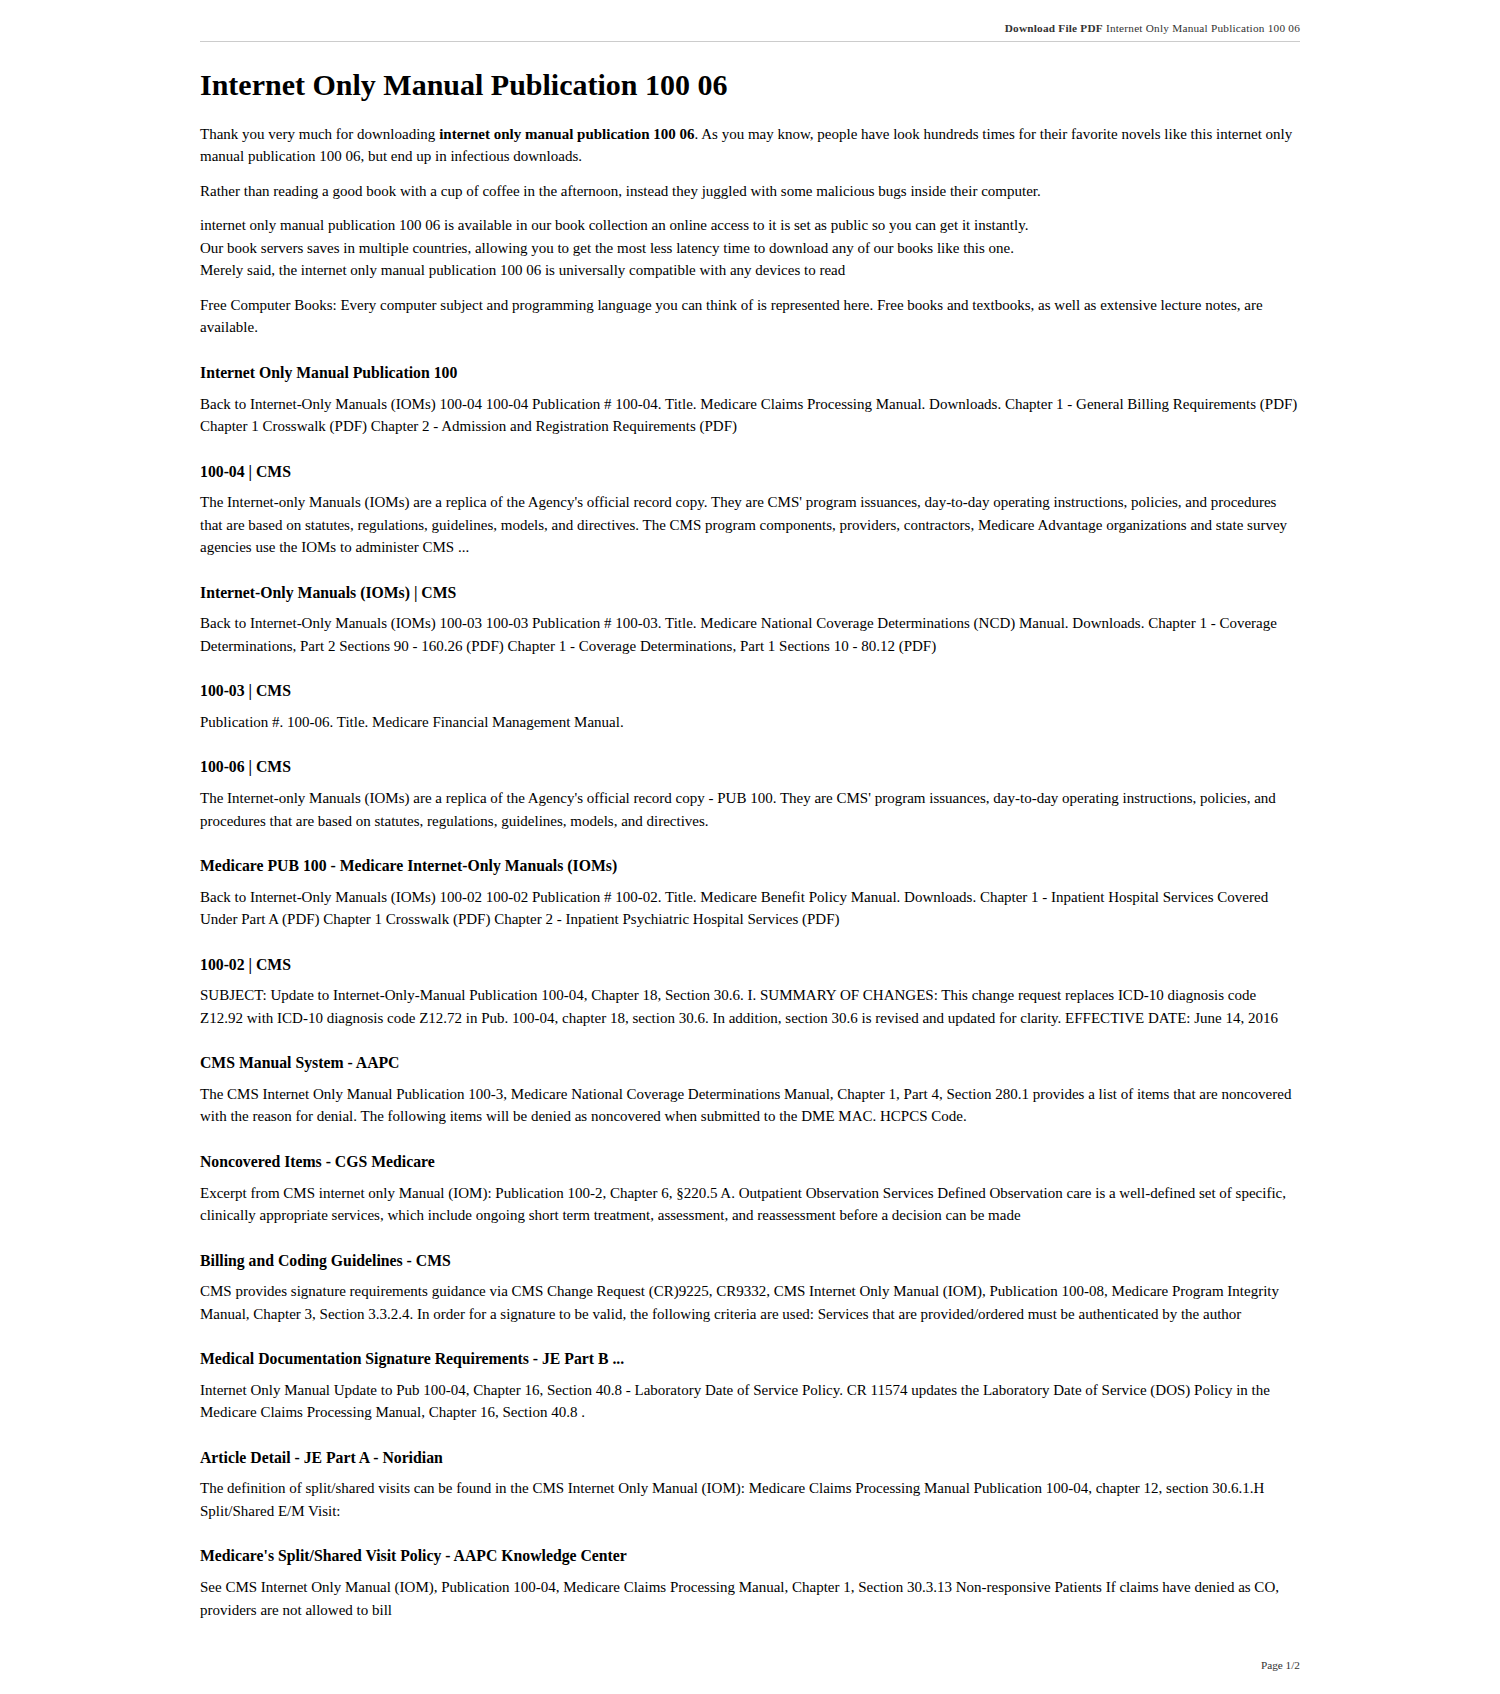Download File PDF Internet Only Manual Publication 100 06
Internet Only Manual Publication 100 06
Thank you very much for downloading internet only manual publication 100 06. As you may know, people have look hundreds times for their favorite novels like this internet only manual publication 100 06, but end up in infectious downloads.
Rather than reading a good book with a cup of coffee in the afternoon, instead they juggled with some malicious bugs inside their computer.
internet only manual publication 100 06 is available in our book collection an online access to it is set as public so you can get it instantly.
Our book servers saves in multiple countries, allowing you to get the most less latency time to download any of our books like this one.
Merely said, the internet only manual publication 100 06 is universally compatible with any devices to read
Free Computer Books: Every computer subject and programming language you can think of is represented here. Free books and textbooks, as well as extensive lecture notes, are available.
Internet Only Manual Publication 100
Back to Internet-Only Manuals (IOMs) 100-04 100-04 Publication # 100-04. Title. Medicare Claims Processing Manual. Downloads. Chapter 1 - General Billing Requirements (PDF) Chapter 1 Crosswalk (PDF) Chapter 2 - Admission and Registration Requirements (PDF)
100-04 | CMS
The Internet-only Manuals (IOMs) are a replica of the Agency's official record copy. They are CMS' program issuances, day-to-day operating instructions, policies, and procedures that are based on statutes, regulations, guidelines, models, and directives. The CMS program components, providers, contractors, Medicare Advantage organizations and state survey agencies use the IOMs to administer CMS ...
Internet-Only Manuals (IOMs) | CMS
Back to Internet-Only Manuals (IOMs) 100-03 100-03 Publication # 100-03. Title. Medicare National Coverage Determinations (NCD) Manual. Downloads. Chapter 1 - Coverage Determinations, Part 2 Sections 90 - 160.26 (PDF) Chapter 1 - Coverage Determinations, Part 1 Sections 10 - 80.12 (PDF)
100-03 | CMS
Publication #. 100-06. Title. Medicare Financial Management Manual.
100-06 | CMS
The Internet-only Manuals (IOMs) are a replica of the Agency's official record copy - PUB 100. They are CMS' program issuances, day-to-day operating instructions, policies, and procedures that are based on statutes, regulations, guidelines, models, and directives.
Medicare PUB 100 - Medicare Internet-Only Manuals (IOMs)
Back to Internet-Only Manuals (IOMs) 100-02 100-02 Publication # 100-02. Title. Medicare Benefit Policy Manual. Downloads. Chapter 1 - Inpatient Hospital Services Covered Under Part A (PDF) Chapter 1 Crosswalk (PDF) Chapter 2 - Inpatient Psychiatric Hospital Services (PDF)
100-02 | CMS
SUBJECT: Update to Internet-Only-Manual Publication 100-04, Chapter 18, Section 30.6. I. SUMMARY OF CHANGES: This change request replaces ICD-10 diagnosis code Z12.92 with ICD-10 diagnosis code Z12.72 in Pub. 100-04, chapter 18, section 30.6. In addition, section 30.6 is revised and updated for clarity. EFFECTIVE DATE: June 14, 2016
CMS Manual System - AAPC
The CMS Internet Only Manual Publication 100-3, Medicare National Coverage Determinations Manual, Chapter 1, Part 4, Section 280.1 provides a list of items that are noncovered with the reason for denial. The following items will be denied as noncovered when submitted to the DME MAC. HCPCS Code.
Noncovered Items - CGS Medicare
Excerpt from CMS internet only Manual (IOM): Publication 100-2, Chapter 6, §220.5 A. Outpatient Observation Services Defined Observation care is a well-defined set of specific, clinically appropriate services, which include ongoing short term treatment, assessment, and reassessment before a decision can be made
Billing and Coding Guidelines - CMS
CMS provides signature requirements guidance via CMS Change Request (CR)9225, CR9332, CMS Internet Only Manual (IOM), Publication 100-08, Medicare Program Integrity Manual, Chapter 3, Section 3.3.2.4. In order for a signature to be valid, the following criteria are used: Services that are provided/ordered must be authenticated by the author
Medical Documentation Signature Requirements - JE Part B ...
Internet Only Manual Update to Pub 100-04, Chapter 16, Section 40.8 - Laboratory Date of Service Policy. CR 11574 updates the Laboratory Date of Service (DOS) Policy in the Medicare Claims Processing Manual, Chapter 16, Section 40.8 .
Article Detail - JE Part A - Noridian
The definition of split/shared visits can be found in the CMS Internet Only Manual (IOM): Medicare Claims Processing Manual Publication 100-04, chapter 12, section 30.6.1.H Split/Shared E/M Visit:
Medicare's Split/Shared Visit Policy - AAPC Knowledge Center
See CMS Internet Only Manual (IOM), Publication 100-04, Medicare Claims Processing Manual, Chapter 1, Section 30.3.13 Non-responsive Patients If claims have denied as CO, providers are not allowed to bill
Page 1/2